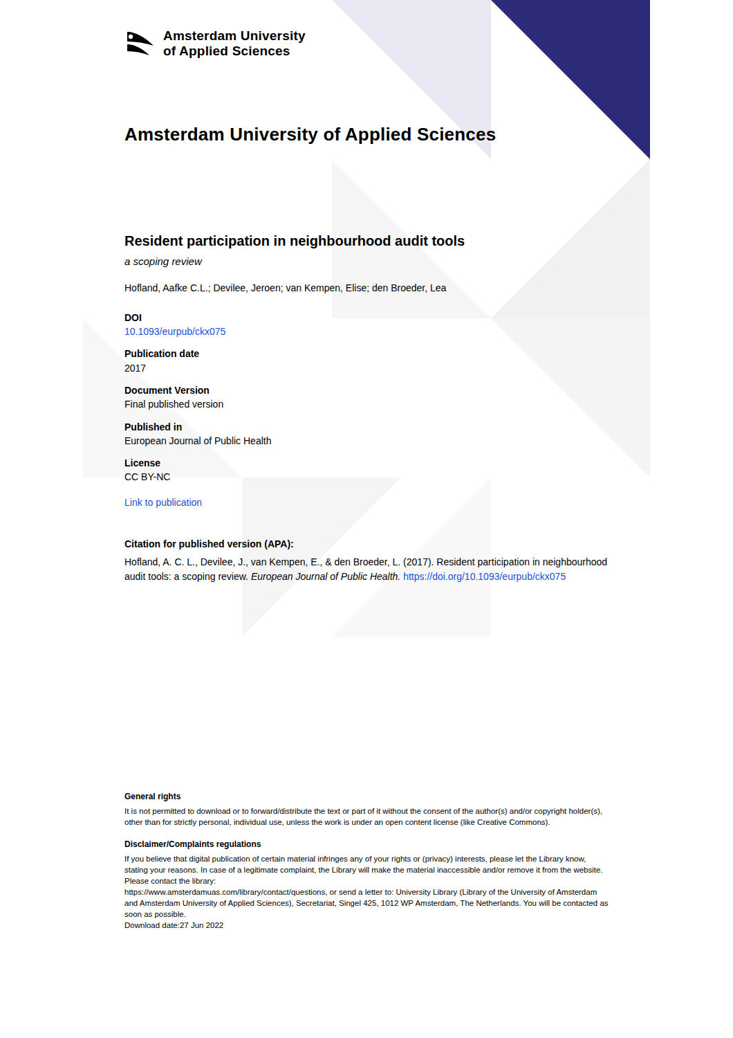Amsterdam University
of Applied Sciences
Amsterdam University of Applied Sciences
Resident participation in neighbourhood audit tools
a scoping review
Hofland, Aafke C.L.; Devilee, Jeroen; van Kempen, Elise; den Broeder, Lea
DOI
10.1093/eurpub/ckx075
Publication date
2017
Document Version
Final published version
Published in
European Journal of Public Health
License
CC BY-NC
Link to publication
Citation for published version (APA):
Hofland, A. C. L., Devilee, J., van Kempen, E., & den Broeder, L. (2017). Resident participation in neighbourhood audit tools: a scoping review. European Journal of Public Health. https://doi.org/10.1093/eurpub/ckx075
General rights
It is not permitted to download or to forward/distribute the text or part of it without the consent of the author(s) and/or copyright holder(s), other than for strictly personal, individual use, unless the work is under an open content license (like Creative Commons).
Disclaimer/Complaints regulations
If you believe that digital publication of certain material infringes any of your rights or (privacy) interests, please let the Library know, stating your reasons. In case of a legitimate complaint, the Library will make the material inaccessible and/or remove it from the website. Please contact the library:
https://www.amsterdamuas.com/library/contact/questions, or send a letter to: University Library (Library of the University of Amsterdam and Amsterdam University of Applied Sciences), Secretariat, Singel 425, 1012 WP Amsterdam, The Netherlands. You will be contacted as soon as possible.
Download date:27 Jun 2022